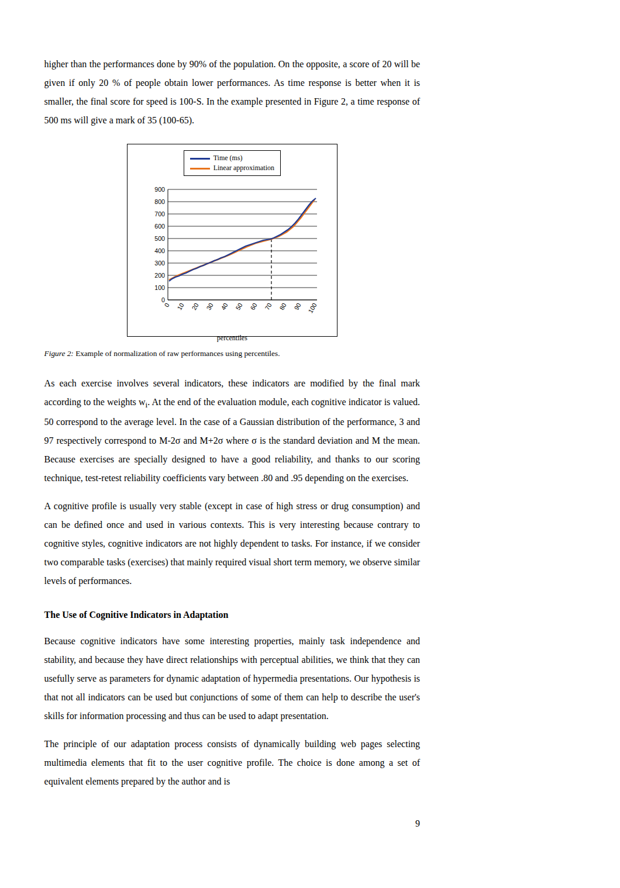higher than the performances done by 90% of the population. On the opposite, a score of 20 will be given if only 20 % of people obtain lower performances. As time response is better when it is smaller, the final score for speed is 100-S. In the example presented in Figure 2, a time response of 500 ms will give a mark of 35 (100-65).
Time (ms)
Linear approximation
900 800 700 600 500 400 300 200 100 0 0 10 20 30 40 50 60 70 80 90 100
percentiles
Figure 2: Example of normalization of raw performances using percentiles.
As each exercise involves several indicators, these indicators are modified by the final mark according to the weights wi. At the end of the evaluation module, each cognitive indicator is valued. 50 correspond to the average level. In the case of a Gaussian distribution of the performance, 3 and 97 respectively correspond to M-2σ and M+2σ where σ is the standard deviation and M the mean. Because exercises are specially designed to have a good reliability, and thanks to our scoring technique, test-retest reliability coefficients vary between .80 and .95 depending on the exercises.
A cognitive profile is usually very stable (except in case of high stress or drug consumption) and can be defined once and used in various contexts. This is very interesting because contrary to cognitive styles, cognitive indicators are not highly dependent to tasks. For instance, if we consider two comparable tasks (exercises) that mainly required visual short term memory, we observe similar levels of performances.
The Use of Cognitive Indicators in Adaptation
Because cognitive indicators have some interesting properties, mainly task independence and stability, and because they have direct relationships with perceptual abilities, we think that they can usefully serve as parameters for dynamic adaptation of hypermedia presentations. Our hypothesis is that not all indicators can be used but conjunctions of some of them can help to describe the user's skills for information processing and thus can be used to adapt presentation.
The principle of our adaptation process consists of dynamically building web pages selecting multimedia elements that fit to the user cognitive profile. The choice is done among a set of equivalent elements prepared by the author and is
9